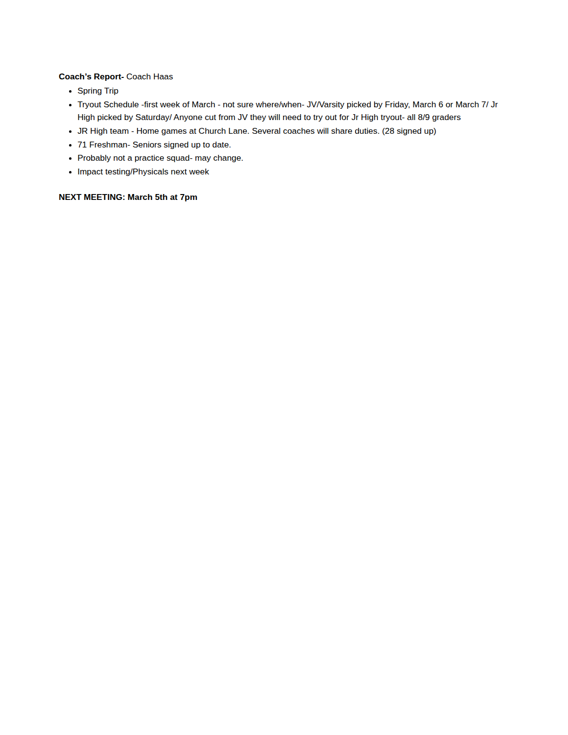Coach’s Report- Coach Haas
Spring Trip
Tryout Schedule -first week of March - not sure where/when- JV/Varsity picked by Friday, March 6 or March 7/ Jr High picked by Saturday/ Anyone cut from JV they will need to try out for Jr High tryout- all 8/9 graders
JR High team - Home games at Church Lane. Several coaches will share duties. (28 signed up)
71 Freshman- Seniors signed up to date.
Probably not a practice squad- may change.
Impact testing/Physicals next week
NEXT MEETING: March 5th at 7pm